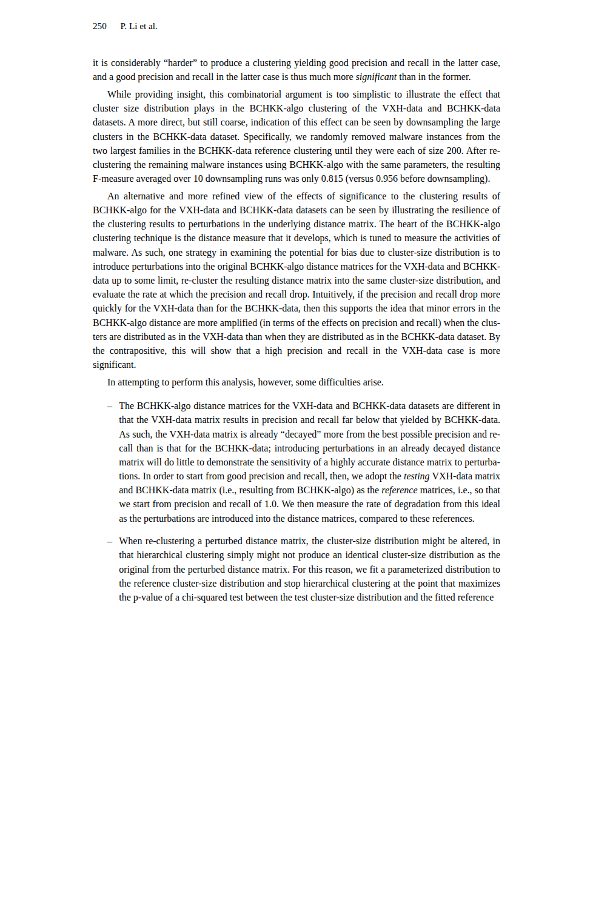250 P. Li et al.
it is considerably “harder” to produce a clustering yielding good precision and recall in the latter case, and a good precision and recall in the latter case is thus much more significant than in the former.
While providing insight, this combinatorial argument is too simplistic to illustrate the effect that cluster size distribution plays in the BCHKK-algo clustering of the VXH-data and BCHKK-data datasets. A more direct, but still coarse, indication of this effect can be seen by downsampling the large clusters in the BCHKK-data dataset. Specifically, we randomly removed malware instances from the two largest families in the BCHKK-data reference clustering until they were each of size 200. After re-clustering the remaining malware instances using BCHKK-algo with the same parameters, the resulting F-measure averaged over 10 downsampling runs was only 0.815 (versus 0.956 before downsampling).
An alternative and more refined view of the effects of significance to the clustering results of BCHKK-algo for the VXH-data and BCHKK-data datasets can be seen by illustrating the resilience of the clustering results to perturbations in the underlying distance matrix. The heart of the BCHKK-algo clustering technique is the distance measure that it develops, which is tuned to measure the activities of malware. As such, one strategy in examining the potential for bias due to cluster-size distribution is to introduce perturbations into the original BCHKK-algo distance matrices for the VXH-data and BCHKK-data up to some limit, re-cluster the resulting distance matrix into the same cluster-size distribution, and evaluate the rate at which the precision and recall drop. Intuitively, if the precision and recall drop more quickly for the VXH-data than for the BCHKK-data, then this supports the idea that minor errors in the BCHKK-algo distance are more amplified (in terms of the effects on precision and recall) when the clusters are distributed as in the VXH-data than when they are distributed as in the BCHKK-data dataset. By the contrapositive, this will show that a high precision and recall in the VXH-data case is more significant.
In attempting to perform this analysis, however, some difficulties arise.
The BCHKK-algo distance matrices for the VXH-data and BCHKK-data datasets are different in that the VXH-data matrix results in precision and recall far below that yielded by BCHKK-data. As such, the VXH-data matrix is already “decayed” more from the best possible precision and recall than is that for the BCHKK-data; introducing perturbations in an already decayed distance matrix will do little to demonstrate the sensitivity of a highly accurate distance matrix to perturbations. In order to start from good precision and recall, then, we adopt the testing VXH-data matrix and BCHKK-data matrix (i.e., resulting from BCHKK-algo) as the reference matrices, i.e., so that we start from precision and recall of 1.0. We then measure the rate of degradation from this ideal as the perturbations are introduced into the distance matrices, compared to these references.
When re-clustering a perturbed distance matrix, the cluster-size distribution might be altered, in that hierarchical clustering simply might not produce an identical cluster-size distribution as the original from the perturbed distance matrix. For this reason, we fit a parameterized distribution to the reference cluster-size distribution and stop hierarchical clustering at the point that maximizes the p-value of a chi-squared test between the test cluster-size distribution and the fitted reference